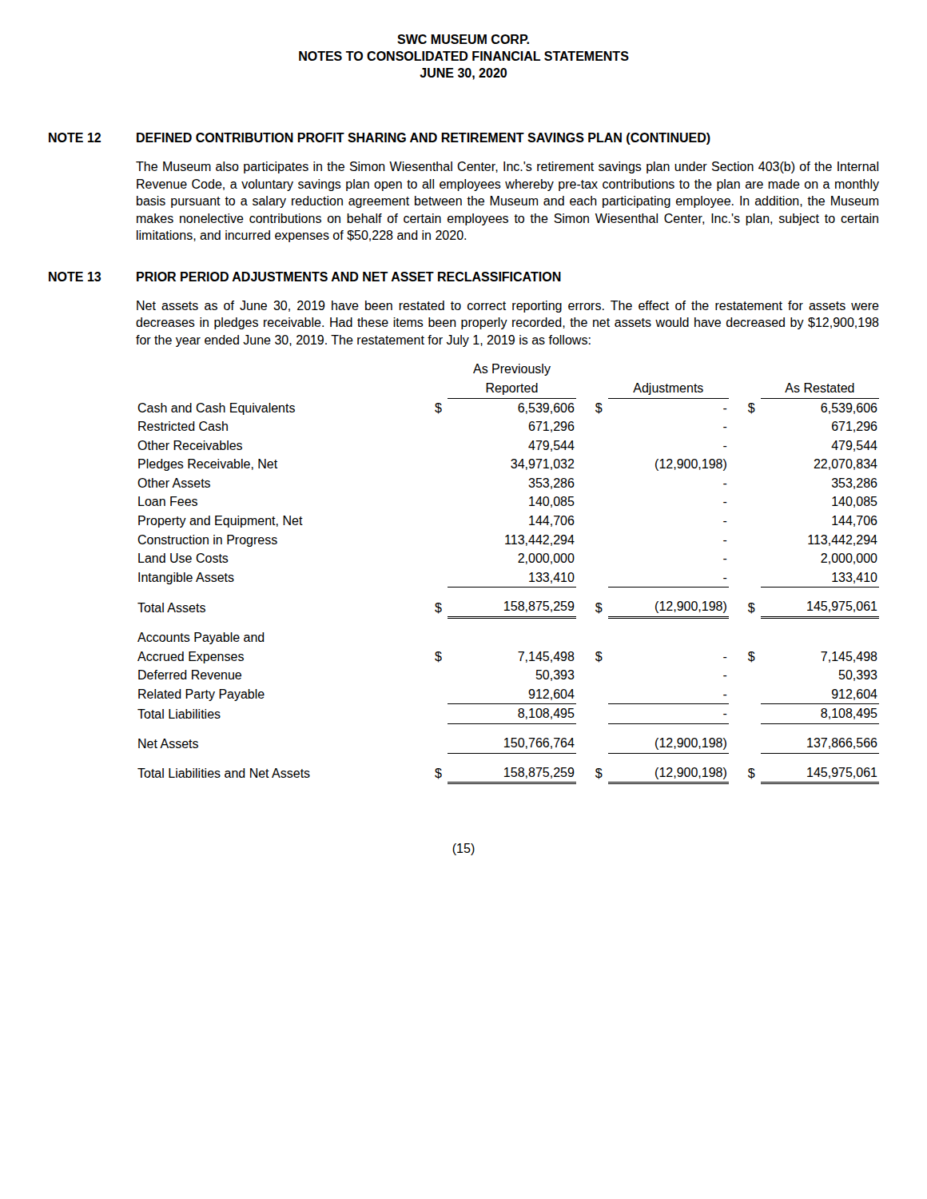SWC MUSEUM CORP.
NOTES TO CONSOLIDATED FINANCIAL STATEMENTS
JUNE 30, 2020
NOTE 12 DEFINED CONTRIBUTION PROFIT SHARING AND RETIREMENT SAVINGS PLAN (CONTINUED)
The Museum also participates in the Simon Wiesenthal Center, Inc.'s retirement savings plan under Section 403(b) of the Internal Revenue Code, a voluntary savings plan open to all employees whereby pre-tax contributions to the plan are made on a monthly basis pursuant to a salary reduction agreement between the Museum and each participating employee. In addition, the Museum makes nonelective contributions on behalf of certain employees to the Simon Wiesenthal Center, Inc.'s plan, subject to certain limitations, and incurred expenses of $50,228 and in 2020.
NOTE 13 PRIOR PERIOD ADJUSTMENTS AND NET ASSET RECLASSIFICATION
Net assets as of June 30, 2019 have been restated to correct reporting errors. The effect of the restatement for assets were decreases in pledges receivable. Had these items been properly recorded, the net assets would have decreased by $12,900,198 for the year ended June 30, 2019. The restatement for July 1, 2019 is as follows:
| | | As Previously | | | | | | |
| | | Reported | | | Adjustments | | | As Restated |
| Cash and Cash Equivalents | $ | 6,539,606 | | $ | - | | $ | 6,539,606 |
| Restricted Cash | | 671,296 | | | - | | | 671,296 |
| Other Receivables | | 479,544 | | | - | | | 479,544 |
| Pledges Receivable, Net | | 34,971,032 | | | (12,900,198) | | | 22,070,834 |
| Other Assets | | 353,286 | | | - | | | 353,286 |
| Loan Fees | | 140,085 | | | - | | | 140,085 |
| Property and Equipment, Net | | 144,706 | | | - | | | 144,706 |
| Construction in Progress | | 113,442,294 | | | - | | | 113,442,294 |
| Land Use Costs | | 2,000,000 | | | - | | | 2,000,000 |
| Intangible Assets | | 133,410 | | | - | | | 133,410 |
| Total Assets | $ | 158,875,259 | | $ | (12,900,198) | | $ | 145,975,061 |
| Accounts Payable and | | | | | | | | |
| Accrued Expenses | $ | 7,145,498 | | $ | - | | $ | 7,145,498 |
| Deferred Revenue | | 50,393 | | | - | | | 50,393 |
| Related Party Payable | | 912,604 | | | - | | | 912,604 |
| Total Liabilities | | 8,108,495 | | | - | | | 8,108,495 |
| Net Assets | | 150,766,764 | | | (12,900,198) | | | 137,866,566 |
| Total Liabilities and Net Assets | $ | 158,875,259 | | $ | (12,900,198) | | $ | 145,975,061 |
(15)